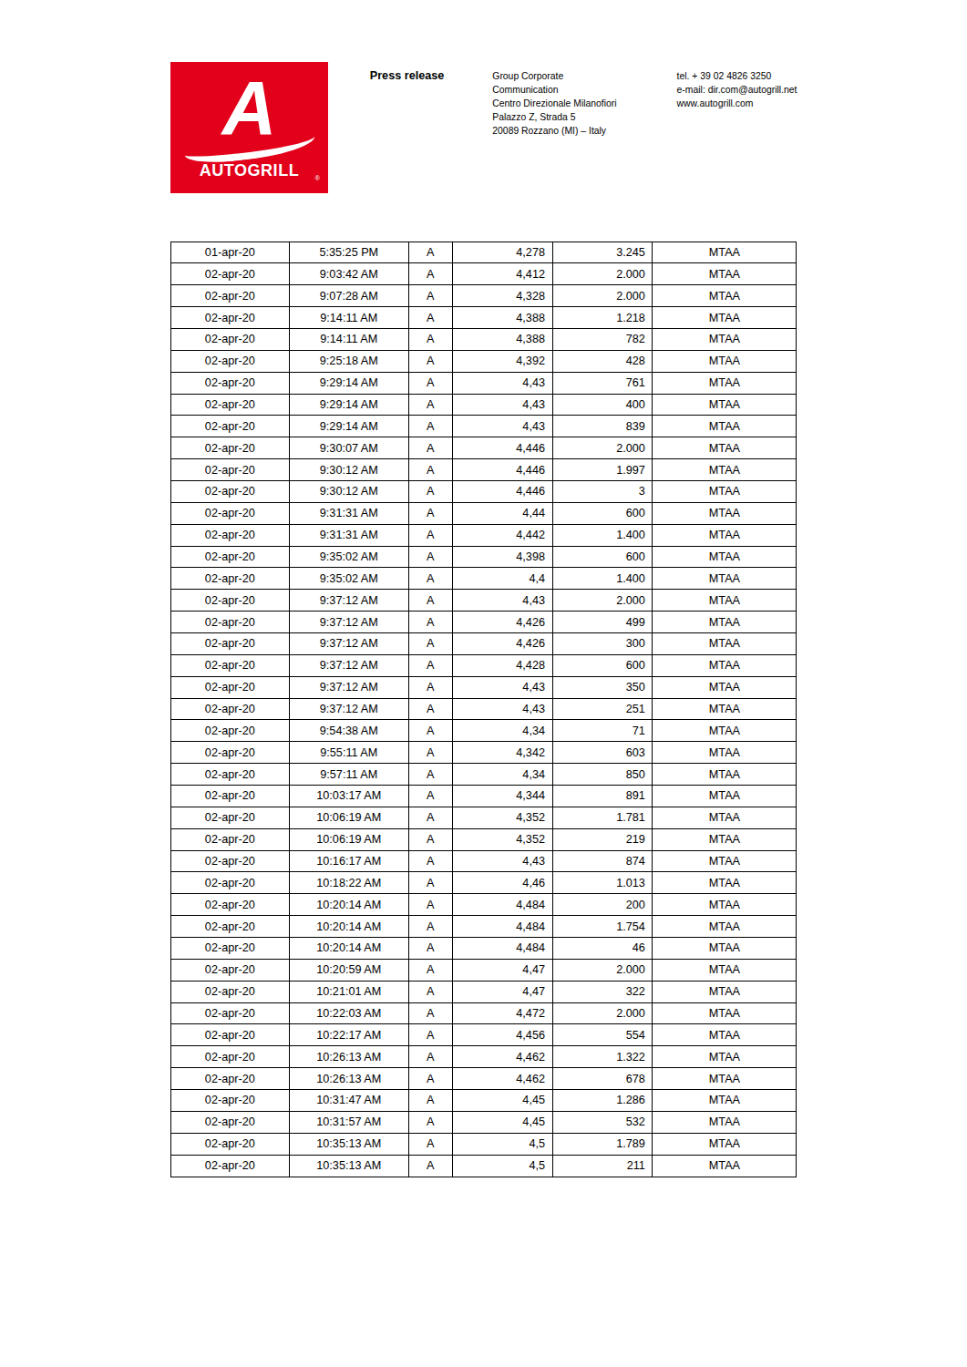A
AUTOGRILL
®
Press release
Group Corporate Communication
Centro Direzionale Milanofiori
Palazzo Z, Strada 5
20089 Rozzano (MI) – Italy
tel. + 39 02 4826 3250
e-mail: dir.com@autogrill.net
www.autogrill.com
| 01-apr-20 | 5:35:25 PM | A | 4,278 | 3.245 | MTAA |
| 02-apr-20 | 9:03:42 AM | A | 4,412 | 2.000 | MTAA |
| 02-apr-20 | 9:07:28 AM | A | 4,328 | 2.000 | MTAA |
| 02-apr-20 | 9:14:11 AM | A | 4,388 | 1.218 | MTAA |
| 02-apr-20 | 9:14:11 AM | A | 4,388 | 782 | MTAA |
| 02-apr-20 | 9:25:18 AM | A | 4,392 | 428 | MTAA |
| 02-apr-20 | 9:29:14 AM | A | 4,43 | 761 | MTAA |
| 02-apr-20 | 9:29:14 AM | A | 4,43 | 400 | MTAA |
| 02-apr-20 | 9:29:14 AM | A | 4,43 | 839 | MTAA |
| 02-apr-20 | 9:30:07 AM | A | 4,446 | 2.000 | MTAA |
| 02-apr-20 | 9:30:12 AM | A | 4,446 | 1.997 | MTAA |
| 02-apr-20 | 9:30:12 AM | A | 4,446 | 3 | MTAA |
| 02-apr-20 | 9:31:31 AM | A | 4,44 | 600 | MTAA |
| 02-apr-20 | 9:31:31 AM | A | 4,442 | 1.400 | MTAA |
| 02-apr-20 | 9:35:02 AM | A | 4,398 | 600 | MTAA |
| 02-apr-20 | 9:35:02 AM | A | 4,4 | 1.400 | MTAA |
| 02-apr-20 | 9:37:12 AM | A | 4,43 | 2.000 | MTAA |
| 02-apr-20 | 9:37:12 AM | A | 4,426 | 499 | MTAA |
| 02-apr-20 | 9:37:12 AM | A | 4,426 | 300 | MTAA |
| 02-apr-20 | 9:37:12 AM | A | 4,428 | 600 | MTAA |
| 02-apr-20 | 9:37:12 AM | A | 4,43 | 350 | MTAA |
| 02-apr-20 | 9:37:12 AM | A | 4,43 | 251 | MTAA |
| 02-apr-20 | 9:54:38 AM | A | 4,34 | 71 | MTAA |
| 02-apr-20 | 9:55:11 AM | A | 4,342 | 603 | MTAA |
| 02-apr-20 | 9:57:11 AM | A | 4,34 | 850 | MTAA |
| 02-apr-20 | 10:03:17 AM | A | 4,344 | 891 | MTAA |
| 02-apr-20 | 10:06:19 AM | A | 4,352 | 1.781 | MTAA |
| 02-apr-20 | 10:06:19 AM | A | 4,352 | 219 | MTAA |
| 02-apr-20 | 10:16:17 AM | A | 4,43 | 874 | MTAA |
| 02-apr-20 | 10:18:22 AM | A | 4,46 | 1.013 | MTAA |
| 02-apr-20 | 10:20:14 AM | A | 4,484 | 200 | MTAA |
| 02-apr-20 | 10:20:14 AM | A | 4,484 | 1.754 | MTAA |
| 02-apr-20 | 10:20:14 AM | A | 4,484 | 46 | MTAA |
| 02-apr-20 | 10:20:59 AM | A | 4,47 | 2.000 | MTAA |
| 02-apr-20 | 10:21:01 AM | A | 4,47 | 322 | MTAA |
| 02-apr-20 | 10:22:03 AM | A | 4,472 | 2.000 | MTAA |
| 02-apr-20 | 10:22:17 AM | A | 4,456 | 554 | MTAA |
| 02-apr-20 | 10:26:13 AM | A | 4,462 | 1.322 | MTAA |
| 02-apr-20 | 10:26:13 AM | A | 4,462 | 678 | MTAA |
| 02-apr-20 | 10:31:47 AM | A | 4,45 | 1.286 | MTAA |
| 02-apr-20 | 10:31:57 AM | A | 4,45 | 532 | MTAA |
| 02-apr-20 | 10:35:13 AM | A | 4,5 | 1.789 | MTAA |
| 02-apr-20 | 10:35:13 AM | A | 4,5 | 211 | MTAA |